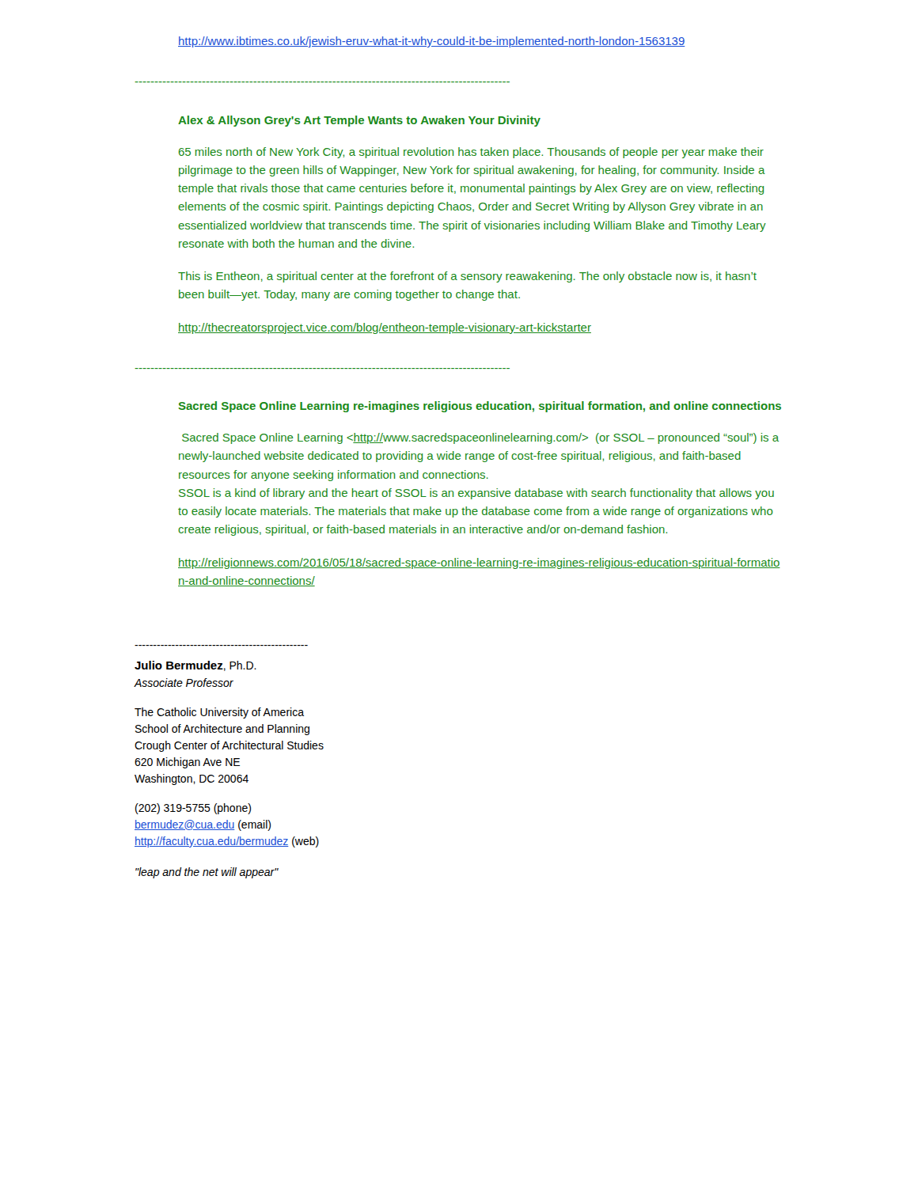http://www.ibtimes.co.uk/jewish-eruv-what-it-why-could-it-be-implemented-north-london-1563139
-----------------------------------------------------------------------------------------------
Alex & Allyson Grey's Art Temple Wants to Awaken Your Divinity
65 miles north of New York City, a spiritual revolution has taken place. Thousands of people per year make their pilgrimage to the green hills of Wappinger, New York for spiritual awakening, for healing, for community. Inside a temple that rivals those that came centuries before it, monumental paintings by Alex Grey are on view, reflecting elements of the cosmic spirit. Paintings depicting Chaos, Order and Secret Writing by Allyson Grey vibrate in an essentialized worldview that transcends time. The spirit of visionaries including William Blake and Timothy Leary resonate with both the human and the divine.
This is Entheon, a spiritual center at the forefront of a sensory reawakening. The only obstacle now is, it hasn’t been built—yet. Today, many are coming together to change that.
http://thecreatorsproject.vice.com/blog/entheon-temple-visionary-art-kickstarter
-----------------------------------------------------------------------------------------------
Sacred Space Online Learning re-imagines religious education, spiritual formation, and online connections
Sacred Space Online Learning <http://www.sacredspaceonlinelearning.com/> (or SSOL – pronounced “soul”) is a newly-launched website dedicated to providing a wide range of cost-free spiritual, religious, and faith-based resources for anyone seeking information and connections.
SSOL is a kind of library and the heart of SSOL is an expansive database with search functionality that allows you to easily locate materials. The materials that make up the database come from a wide range of organizations who create religious, spiritual, or faith-based materials in an interactive and/or on-demand fashion.
http://religionnews.com/2016/05/18/sacred-space-online-learning-re-imagines-religious-education-spiritual-formation-and-online-connections/
-----------------------------------------------
Julio Bermudez, Ph.D.
Associate Professor
The Catholic University of America
School of Architecture and Planning
Crough Center of Architectural Studies
620 Michigan Ave NE
Washington, DC 20064
(202) 319-5755 (phone)
bermudez@cua.edu (email)
http://faculty.cua.edu/bermudez (web)
"leap and the net will appear"